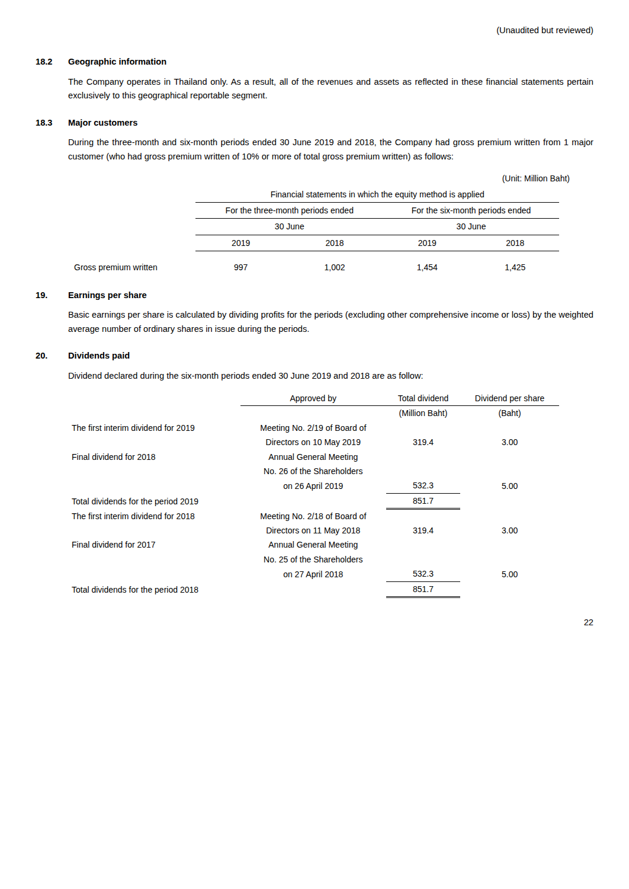(Unaudited but reviewed)
18.2 Geographic information
The Company operates in Thailand only. As a result, all of the revenues and assets as reflected in these financial statements pertain exclusively to this geographical reportable segment.
18.3 Major customers
During the three-month and six-month periods ended 30 June 2019 and 2018, the Company had gross premium written from 1 major customer (who had gross premium written of 10% or more of total gross premium written) as follows:
(Unit: Million Baht)
| | Financial statements in which the equity method is applied |
| | For the three-month periods ended | For the six-month periods ended |
| | 30 June | 30 June |
| | 2019 | 2018 | 2019 | 2018 |
| Gross premium written | 997 | 1,002 | 1,454 | 1,425 |
19. Earnings per share
Basic earnings per share is calculated by dividing profits for the periods (excluding other comprehensive income or loss) by the weighted average number of ordinary shares in issue during the periods.
20. Dividends paid
Dividend declared during the six-month periods ended 30 June 2019 and 2018 are as follow:
| | Approved by | Total dividend | Dividend per share |
| | | (Million Baht) | (Baht) |
| The first interim dividend for 2019 | Meeting No. 2/19 of Board of | | |
| | Directors on 10 May 2019 | 319.4 | 3.00 |
| Final dividend for 2018 | Annual General Meeting | | |
| | No. 26 of the Shareholders | | |
| | on 26 April 2019 | 532.3 | 5.00 |
| Total dividends for the period 2019 | | 851.7 | |
| The first interim dividend for 2018 | Meeting No. 2/18 of Board of | | |
| | Directors on 11 May 2018 | 319.4 | 3.00 |
| Final dividend for 2017 | Annual General Meeting | | |
| | No. 25 of the Shareholders | | |
| | on 27 April 2018 | 532.3 | 5.00 |
| Total dividends for the period 2018 | | 851.7 | |
22